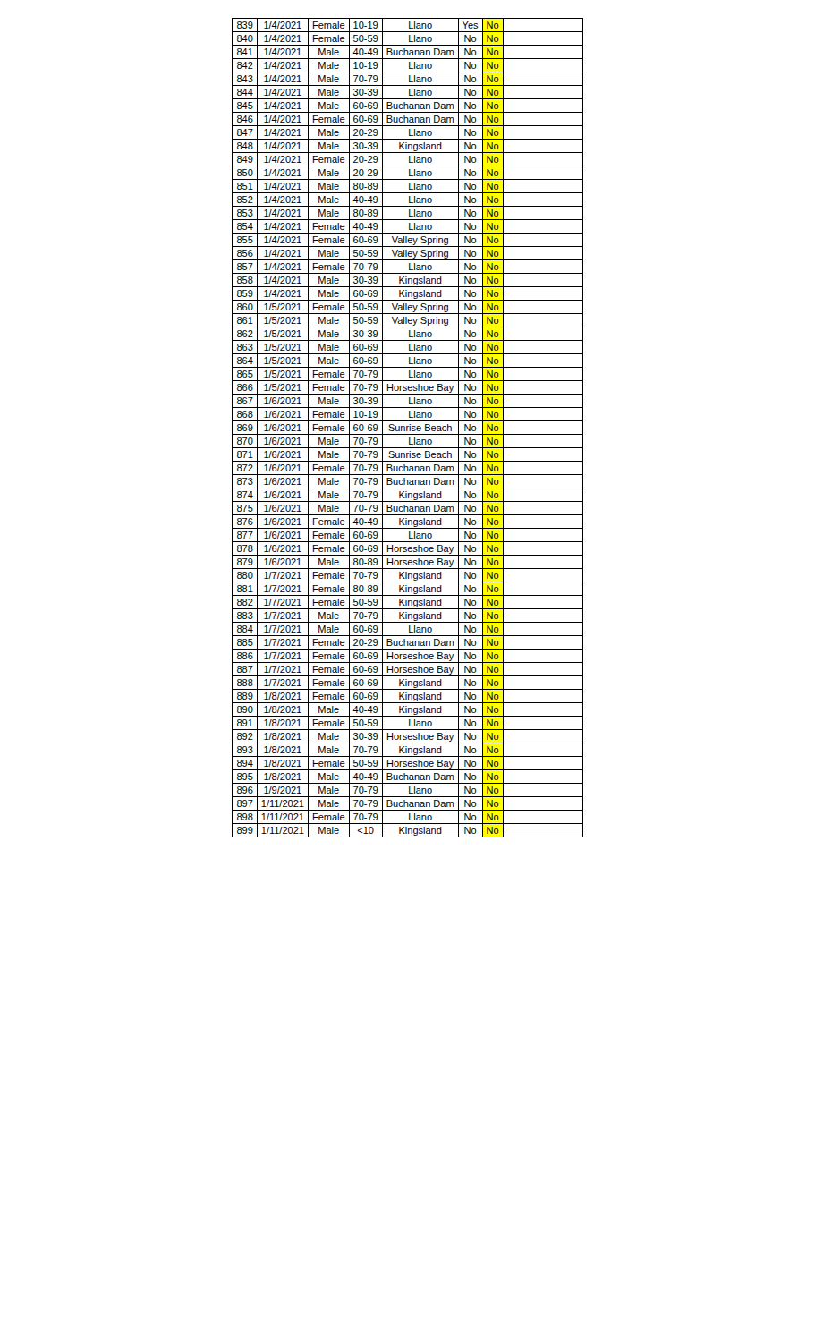| 839 | 1/4/2021 | Female | 10-19 | Llano | Yes | No | |
| 840 | 1/4/2021 | Female | 50-59 | Llano | No | No | |
| 841 | 1/4/2021 | Male | 40-49 | Buchanan Dam | No | No | |
| 842 | 1/4/2021 | Male | 10-19 | Llano | No | No | |
| 843 | 1/4/2021 | Male | 70-79 | Llano | No | No | |
| 844 | 1/4/2021 | Male | 30-39 | Llano | No | No | |
| 845 | 1/4/2021 | Male | 60-69 | Buchanan Dam | No | No | |
| 846 | 1/4/2021 | Female | 60-69 | Buchanan Dam | No | No | |
| 847 | 1/4/2021 | Male | 20-29 | Llano | No | No | |
| 848 | 1/4/2021 | Male | 30-39 | Kingsland | No | No | |
| 849 | 1/4/2021 | Female | 20-29 | Llano | No | No | |
| 850 | 1/4/2021 | Male | 20-29 | Llano | No | No | |
| 851 | 1/4/2021 | Male | 80-89 | Llano | No | No | |
| 852 | 1/4/2021 | Male | 40-49 | Llano | No | No | |
| 853 | 1/4/2021 | Male | 80-89 | Llano | No | No | |
| 854 | 1/4/2021 | Female | 40-49 | Llano | No | No | |
| 855 | 1/4/2021 | Female | 60-69 | Valley Spring | No | No | |
| 856 | 1/4/2021 | Male | 50-59 | Valley Spring | No | No | |
| 857 | 1/4/2021 | Female | 70-79 | Llano | No | No | |
| 858 | 1/4/2021 | Male | 30-39 | Kingsland | No | No | |
| 859 | 1/4/2021 | Male | 60-69 | Kingsland | No | No | |
| 860 | 1/5/2021 | Female | 50-59 | Valley Spring | No | No | |
| 861 | 1/5/2021 | Male | 50-59 | Valley Spring | No | No | |
| 862 | 1/5/2021 | Male | 30-39 | Llano | No | No | |
| 863 | 1/5/2021 | Male | 60-69 | Llano | No | No | |
| 864 | 1/5/2021 | Male | 60-69 | Llano | No | No | |
| 865 | 1/5/2021 | Female | 70-79 | Llano | No | No | |
| 866 | 1/5/2021 | Female | 70-79 | Horseshoe Bay | No | No | |
| 867 | 1/6/2021 | Male | 30-39 | Llano | No | No | |
| 868 | 1/6/2021 | Female | 10-19 | Llano | No | No | |
| 869 | 1/6/2021 | Female | 60-69 | Sunrise Beach | No | No | |
| 870 | 1/6/2021 | Male | 70-79 | Llano | No | No | |
| 871 | 1/6/2021 | Male | 70-79 | Sunrise Beach | No | No | |
| 872 | 1/6/2021 | Female | 70-79 | Buchanan Dam | No | No | |
| 873 | 1/6/2021 | Male | 70-79 | Buchanan Dam | No | No | |
| 874 | 1/6/2021 | Male | 70-79 | Kingsland | No | No | |
| 875 | 1/6/2021 | Male | 70-79 | Buchanan Dam | No | No | |
| 876 | 1/6/2021 | Female | 40-49 | Kingsland | No | No | |
| 877 | 1/6/2021 | Female | 60-69 | Llano | No | No | |
| 878 | 1/6/2021 | Female | 60-69 | Horseshoe Bay | No | No | |
| 879 | 1/6/2021 | Male | 80-89 | Horseshoe Bay | No | No | |
| 880 | 1/7/2021 | Female | 70-79 | Kingsland | No | No | |
| 881 | 1/7/2021 | Female | 80-89 | Kingsland | No | No | |
| 882 | 1/7/2021 | Female | 50-59 | Kingsland | No | No | |
| 883 | 1/7/2021 | Male | 70-79 | Kingsland | No | No | |
| 884 | 1/7/2021 | Male | 60-69 | Llano | No | No | |
| 885 | 1/7/2021 | Female | 20-29 | Buchanan Dam | No | No | |
| 886 | 1/7/2021 | Female | 60-69 | Horseshoe Bay | No | No | |
| 887 | 1/7/2021 | Female | 60-69 | Horseshoe Bay | No | No | |
| 888 | 1/7/2021 | Female | 60-69 | Kingsland | No | No | |
| 889 | 1/8/2021 | Female | 60-69 | Kingsland | No | No | |
| 890 | 1/8/2021 | Male | 40-49 | Kingsland | No | No | |
| 891 | 1/8/2021 | Female | 50-59 | Llano | No | No | |
| 892 | 1/8/2021 | Male | 30-39 | Horseshoe Bay | No | No | |
| 893 | 1/8/2021 | Male | 70-79 | Kingsland | No | No | |
| 894 | 1/8/2021 | Female | 50-59 | Horseshoe Bay | No | No | |
| 895 | 1/8/2021 | Male | 40-49 | Buchanan Dam | No | No | |
| 896 | 1/9/2021 | Male | 70-79 | Llano | No | No | |
| 897 | 1/11/2021 | Male | 70-79 | Buchanan Dam | No | No | |
| 898 | 1/11/2021 | Female | 70-79 | Llano | No | No | |
| 899 | 1/11/2021 | Male | <10 | Kingsland | No | No | |